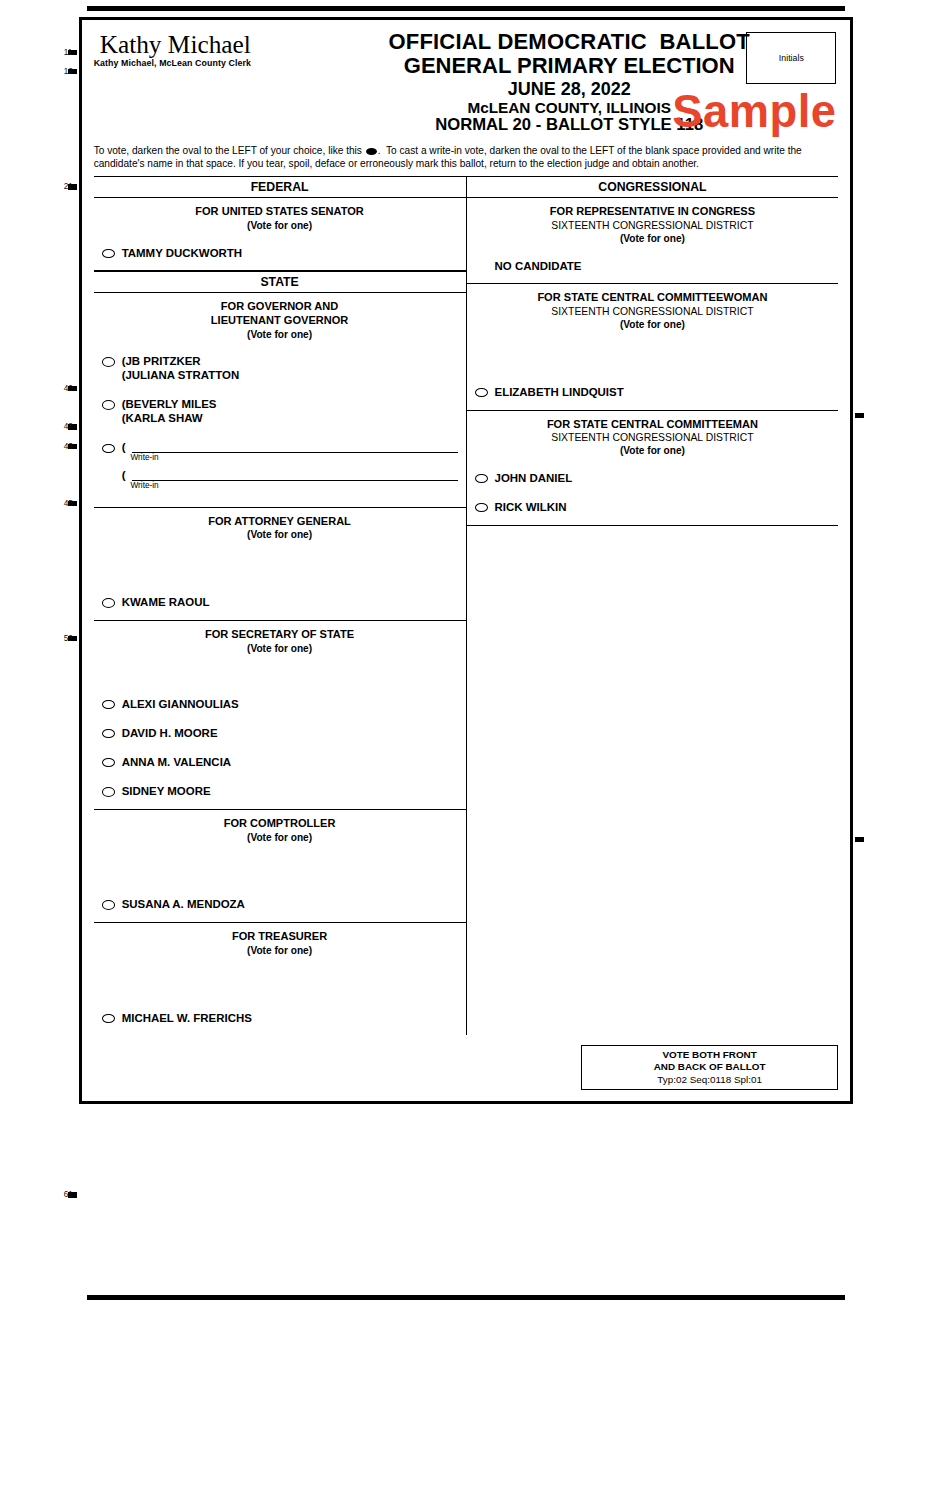11
12
21
40
42
43
45
52
61
Kathy Michael
Kathy Michael, McLean County Clerk
OFFICIAL DEMOCRATIC BALLOT
GENERAL PRIMARY ELECTION
JUNE 28, 2022
McLEAN COUNTY, ILLINOIS
NORMAL 20 - BALLOT STYLE 118
Initials
Sample
To vote, darken the oval to the LEFT of your choice, like this . To cast a write-in vote, darken the oval to the LEFT of the blank space provided and write the candidate's name in that space. If you tear, spoil, deface or erroneously mark this ballot, return to the election judge and obtain another.
| FEDERAL FOR UNITED STATES SENATOR (Vote for one) TAMMY DUCKWORTH STATE FOR GOVERNOR AND LIEUTENANT GOVERNOR (Vote for one) (JB PRITZKER (JULIANA STRATTON (BEVERLY MILES (KARLA SHAW ( Write-in ( Write-in FOR ATTORNEY GENERAL (Vote for one) KWAME RAOUL FOR SECRETARY OF STATE (Vote for one) ALEXI GIANNOULIAS DAVID H. MOORE ANNA M. VALENCIA SIDNEY MOORE FOR COMPTROLLER (Vote for one) SUSANA A. MENDOZA FOR TREASURER (Vote for one) MICHAEL W. FRERICHS | CONGRESSIONAL FOR REPRESENTATIVE IN CONGRESS SIXTEENTH CONGRESSIONAL DISTRICT (Vote for one) NO CANDIDATE FOR STATE CENTRAL COMMITTEEWOMAN SIXTEENTH CONGRESSIONAL DISTRICT (Vote for one) ELIZABETH LINDQUIST FOR STATE CENTRAL COMMITTEEMAN SIXTEENTH CONGRESSIONAL DISTRICT (Vote for one) JOHN DANIEL RICK WILKIN |
VOTE BOTH FRONT
AND BACK OF BALLOT
Typ:02 Seq:0118 Spl:01